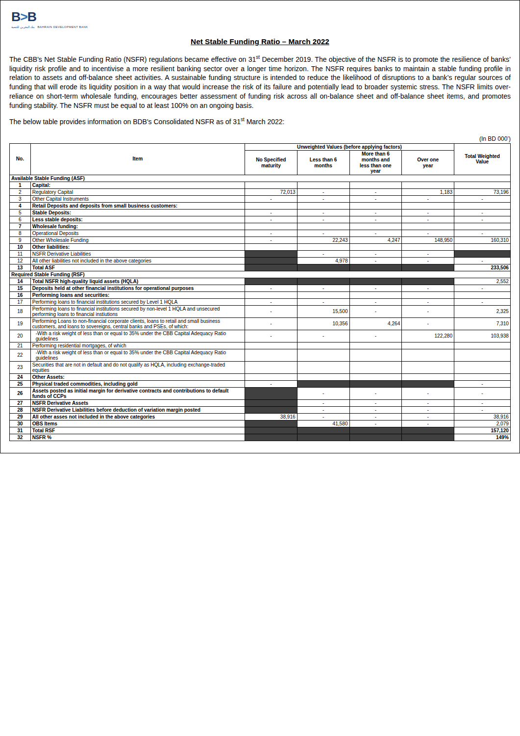B>B
بنك البحرين للتنمية BAHRAIN DEVELOPMENT BANK
Net Stable Funding Ratio – March 2022
The CBB's Net Stable Funding Ratio (NSFR) regulations became effective on 31st December 2019. The objective of the NSFR is to promote the resilience of banks’ liquidity risk profile and to incentivise a more resilient banking sector over a longer time horizon. The NSFR requires banks to maintain a stable funding profile in relation to assets and off-balance sheet activities. A sustainable funding structure is intended to reduce the likelihood of disruptions to a bank’s regular sources of funding that will erode its liquidity position in a way that would increase the risk of its failure and potentially lead to broader systemic stress. The NSFR limits over-reliance on short-term wholesale funding, encourages better assessment of funding risk across all on-balance sheet and off-balance sheet items, and promotes funding stability. The NSFR must be equal to at least 100% on an ongoing basis.
The below table provides information on BDB's Consolidated NSFR as of 31st March 2022:
(In BD 000’)
| No. | Item | Unweighted Values (before applying factors) | Total Weighted Value |
| --- | --- | --- | --- |
| No Specified maturity | Less than 6 months | More than 6 months and less than one year | Over one year |
| Available Stable Funding (ASF) |
| 1 | Capital: | | | | | |
| 2 | Regulatory Capital | 72,013 | - | - | 1,183 | 73,196 |
| 3 | Other Capital Instruments | - | - | - | - | - |
| 4 | Retail Deposits and deposits from small business customers: | | | | | |
| 5 | Stable Deposits: | - | - | - | - | - |
| 6 | Less stable deposits: | - | - | - | - | - |
| 7 | Wholesale funding: | | | | | |
| 8 | Operational Deposits | - | - | - | - | - |
| 9 | Other Wholesale Funding | - | 22,243 | 4,247 | 148,950 | 160,310 |
| 10 | Other liabilities: | | | | | |
| 11 | NSFR Derivative Liabilities | | - | - | - | |
| 12 | All other liabilities not included in the above categories | | 4,978 | - | - | - |
| 13 | Total ASF | | | | | 233,506 |
| Required Stable Funding (RSF) |
| 14 | Total NSFR high-quality liquid assets (HQLA) | | | | | 2,552 |
| 15 | Deposits held at other financial institutions for operational purposes | - | - | - | - | - |
| 16 | Performing loans and securities: | | | | | |
| 17 | Performing loans to financial institutions secured by Level 1 HQLA | - | - | - | - | - |
| 18 | Performing loans to financial institutions secured by non-level 1 HQLA and unsecured performing loans to financial instiutions | - | 15,500 | - | - | 2,325 |
| 19 | Performing Loans to non-financial corporate clients, loans to retail and small business customers, and loans to sovereigns, central banks and PSEs, of which: | - | 10,356 | 4,264 | - | 7,310 |
| 20 | -With a risk weight of less than or equal to 35% under the CBB Capital Adequacy Ratio guidelines | - | - | - | 122,280 | 103,938 |
| 21 | Performing residential mortgages, of which | | | | | |
| 22 | -With a risk weight of less than or equal to 35% under the CBB Capital Adequacy Ratio guidelines | | | | | |
| 23 | Securities that are not in default and do not qualify as HQLA, including exchange-traded equities | | | | | |
| 24 | Other Assets: | | | | | |
| 25 | Physical traded commodities, including gold | - | | | | - |
| 26 | Assets posted as initial margin for derivative contracts and contributions to default funds of CCPs | | - | - | - | - |
| 27 | NSFR Derivative Assets | | - | - | - | - |
| 28 | NSFR Derivative Liabilities before deduction of variation margin posted | | - | - | - | - |
| 29 | All other asses not included in the above categories | 38,916 | - | - | - | 38,916 |
| 30 | OBS Items | | 41,580 | - | - | 2,079 |
| 31 | Total RSF | | | | | 157,120 |
| 32 | NSFR % | | | | | 149% |